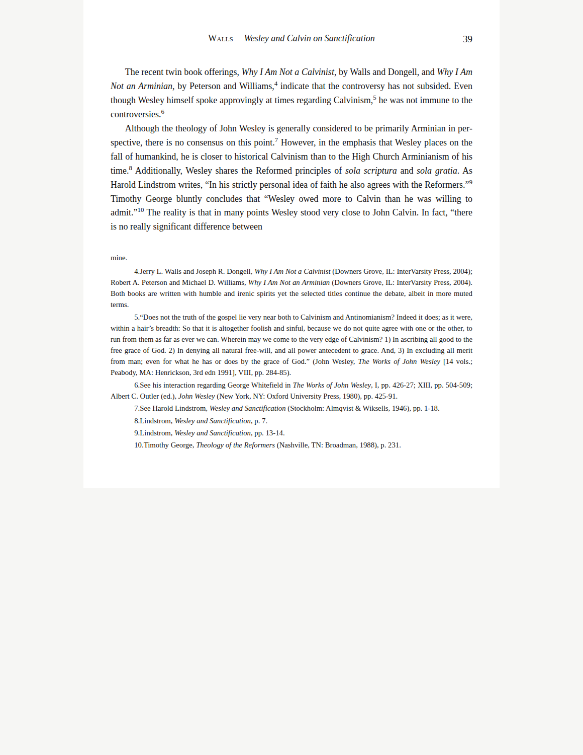Walls Wesley and Calvin on Sanctification 39
The recent twin book offerings, Why I Am Not a Calvinist, by Walls and Dongell, and Why I Am Not an Arminian, by Peterson and Williams,4 indicate that the controversy has not subsided. Even though Wesley himself spoke approvingly at times regarding Calvinism,5 he was not immune to the controversies.6
Although the theology of John Wesley is generally considered to be primarily Arminian in perspective, there is no consensus on this point.7 However, in the emphasis that Wesley places on the fall of humankind, he is closer to historical Calvinism than to the High Church Arminianism of his time.8 Additionally, Wesley shares the Reformed principles of sola scriptura and sola gratia. As Harold Lindstrom writes, “In his strictly personal idea of faith he also agrees with the Reformers.”9 Timothy George bluntly concludes that “Wesley owed more to Calvin than he was willing to admit.”10 The reality is that in many points Wesley stood very close to John Calvin. In fact, “there is no really significant difference between
mine.
4. Jerry L. Walls and Joseph R. Dongell, Why I Am Not a Calvinist (Downers Grove, IL: InterVarsity Press, 2004); Robert A. Peterson and Michael D. Williams, Why I Am Not an Arminian (Downers Grove, IL: InterVarsity Press, 2004). Both books are written with humble and irenic spirits yet the selected titles continue the debate, albeit in more muted terms.
5.“Does not the truth of the gospel lie very near both to Calvinism and Antinomianism? Indeed it does; as it were, within a hair’s breadth: So that it is altogether foolish and sinful, because we do not quite agree with one or the other, to run from them as far as ever we can. Wherein may we come to the very edge of Calvinism? 1) In ascribing all good to the free grace of God. 2) In denying all natural free-will, and all power antecedent to grace. And, 3) In excluding all merit from man; even for what he has or does by the grace of God.” (John Wesley, The Works of John Wesley [14 vols.; Peabody, MA: Henrickson, 3rd edn 1991], VIII, pp. 284-85).
6. See his interaction regarding George Whitefield in The Works of John Wesley, I, pp. 426-27; XIII, pp. 504-509; Albert C. Outler (ed.), John Wesley (New York, NY: Oxford University Press, 1980), pp. 425-91.
7. See Harold Lindstrom, Wesley and Sanctification (Stockholm: Almqvist & Wiksells, 1946), pp. 1-18.
8. Lindstrom, Wesley and Sanctification, p. 7.
9. Lindstrom, Wesley and Sanctification, pp. 13-14.
10. Timothy George, Theology of the Reformers (Nashville, TN: Broadman, 1988), p. 231.